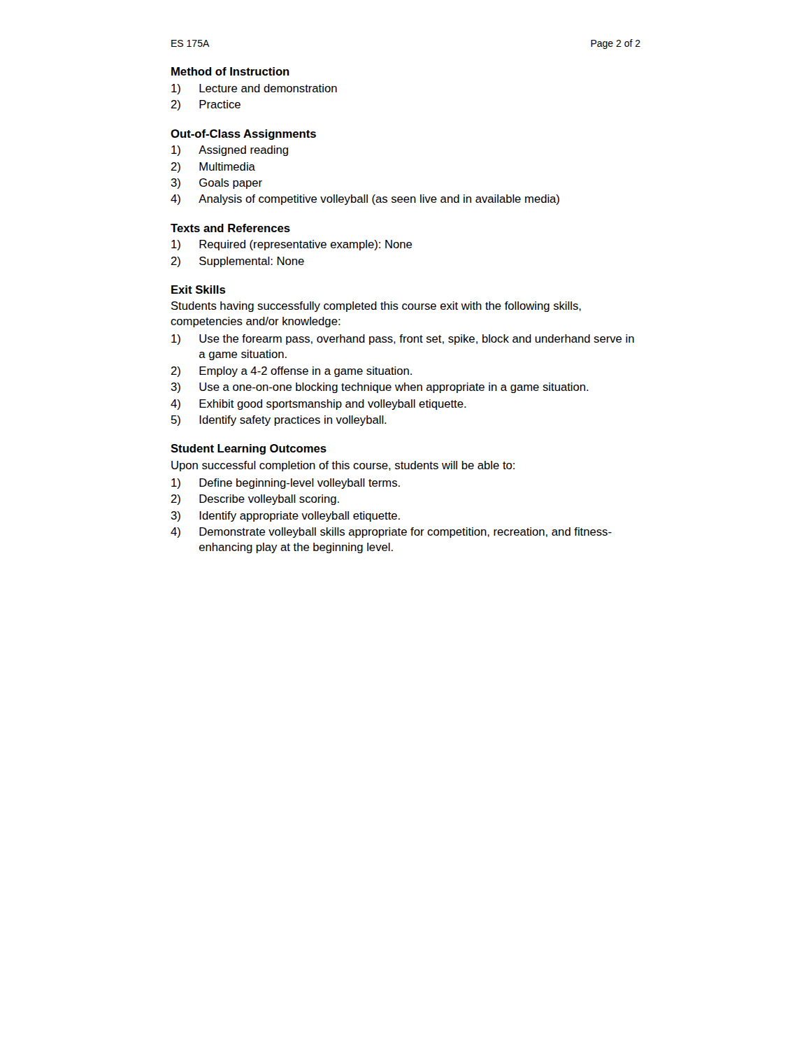ES 175A Page 2 of 2
Method of Instruction
1) Lecture and demonstration
2) Practice
Out-of-Class Assignments
1) Assigned reading
2) Multimedia
3) Goals paper
4) Analysis of competitive volleyball (as seen live and in available media)
Texts and References
1) Required (representative example): None
2) Supplemental: None
Exit Skills
Students having successfully completed this course exit with the following skills, competencies and/or knowledge:
1) Use the forearm pass, overhand pass, front set, spike, block and underhand serve in a game situation.
2) Employ a 4-2 offense in a game situation.
3) Use a one-on-one blocking technique when appropriate in a game situation.
4) Exhibit good sportsmanship and volleyball etiquette.
5) Identify safety practices in volleyball.
Student Learning Outcomes
Upon successful completion of this course, students will be able to:
1) Define beginning-level volleyball terms.
2) Describe volleyball scoring.
3) Identify appropriate volleyball etiquette.
4) Demonstrate volleyball skills appropriate for competition, recreation, and fitness-enhancing play at the beginning level.